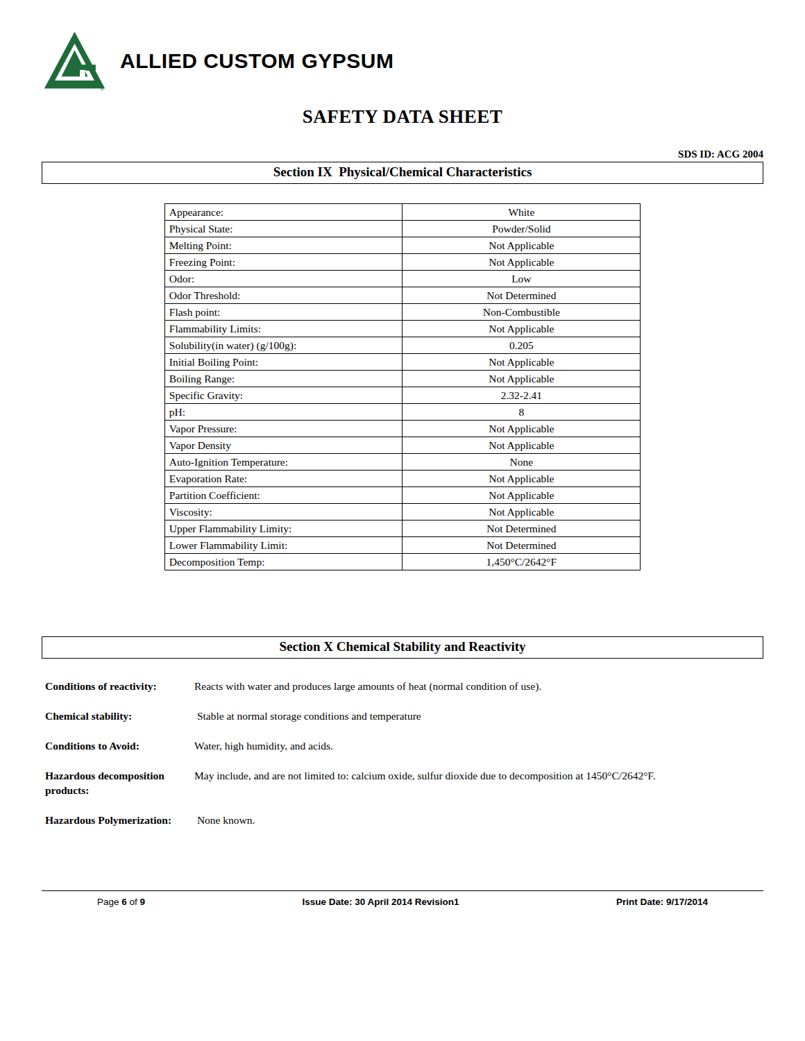®
ALLIED CUSTOM GYPSUM
SAFETY DATA SHEET
SDS ID: ACG 2004
Section IX Physical/Chemical Characteristics
| Appearance: | White |
| Physical State: | Powder/Solid |
| Melting Point: | Not Applicable |
| Freezing Point: | Not Applicable |
| Odor: | Low |
| Odor Threshold: | Not Determined |
| Flash point: | Non-Combustible |
| Flammability Limits: | Not Applicable |
| Solubility(in water) (g/100g): | 0.205 |
| Initial Boiling Point: | Not Applicable |
| Boiling Range: | Not Applicable |
| Specific Gravity: | 2.32-2.41 |
| pH: | 8 |
| Vapor Pressure: | Not Applicable |
| Vapor Density | Not Applicable |
| Auto-Ignition Temperature: | None |
| Evaporation Rate: | Not Applicable |
| Partition Coefficient: | Not Applicable |
| Viscosity: | Not Applicable |
| Upper Flammability Limity: | Not Determined |
| Lower Flammability Limit: | Not Determined |
| Decomposition Temp: | 1,450°C/2642°F |
Section X Chemical Stability and Reactivity
Conditions of reactivity:
Reacts with water and produces large amounts of heat (normal condition of use).
Chemical stability:
Stable at normal storage conditions and temperature
Conditions to Avoid:
Water, high humidity, and acids.
Hazardous decomposition products:
May include, and are not limited to: calcium oxide, sulfur dioxide due to decomposition at 1450°C/2642°F.
Hazardous Polymerization:
None known.
Page 6 of 9 Issue Date: 30 April 2014 Revision1 Print Date: 9/17/2014